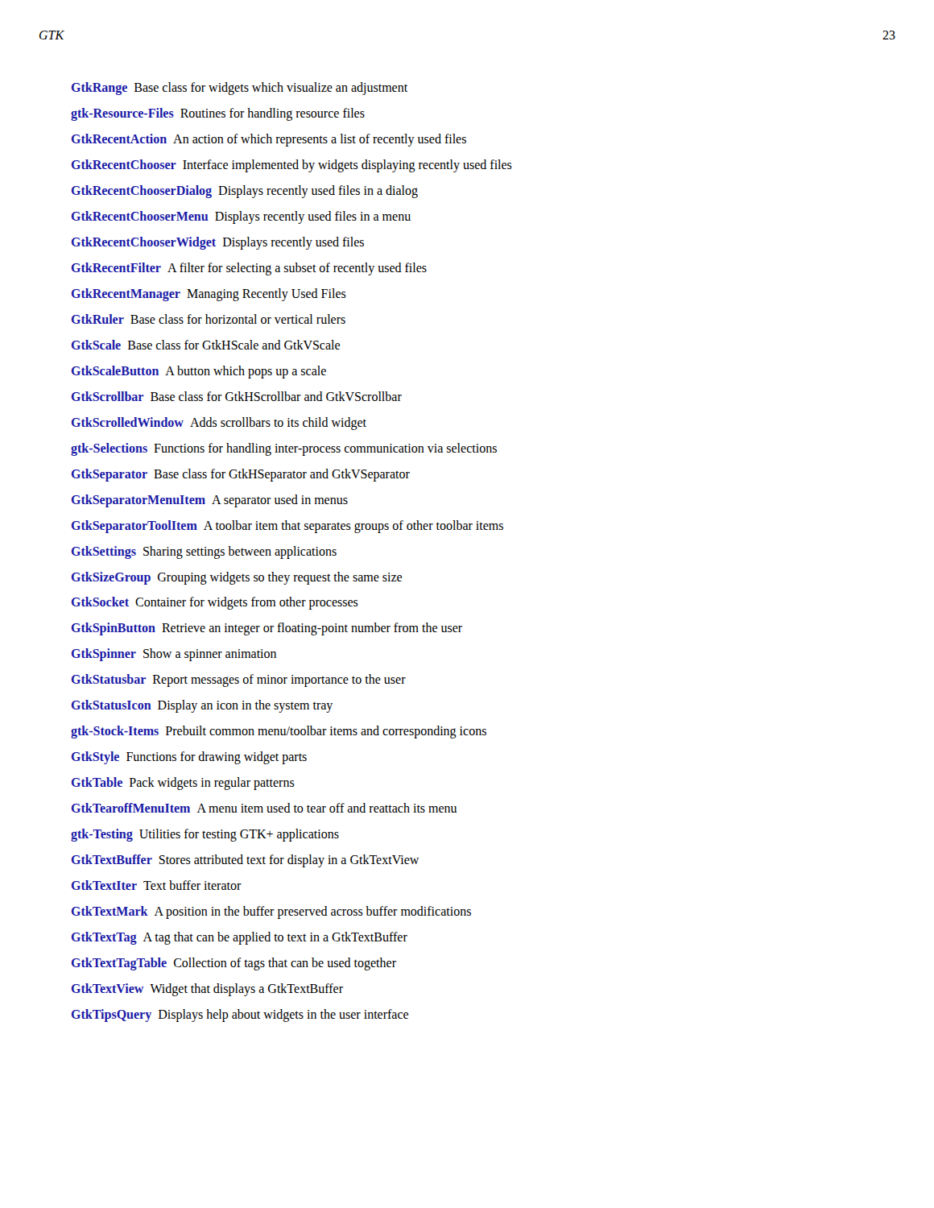GTK 23
GtkRange
Base class for widgets which visualize an adjustment
gtk-Resource-Files
Routines for handling resource files
GtkRecentAction
An action of which represents a list of recently used files
GtkRecentChooser
Interface implemented by widgets displaying recently used files
GtkRecentChooserDialog
Displays recently used files in a dialog
GtkRecentChooserMenu
Displays recently used files in a menu
GtkRecentChooserWidget
Displays recently used files
GtkRecentFilter
A filter for selecting a subset of recently used files
GtkRecentManager
Managing Recently Used Files
GtkRuler
Base class for horizontal or vertical rulers
GtkScale
Base class for GtkHScale and GtkVScale
GtkScaleButton
A button which pops up a scale
GtkScrollbar
Base class for GtkHScrollbar and GtkVScrollbar
GtkScrolledWindow
Adds scrollbars to its child widget
gtk-Selections
Functions for handling inter-process communication via selections
GtkSeparator
Base class for GtkHSeparator and GtkVSeparator
GtkSeparatorMenuItem
A separator used in menus
GtkSeparatorToolItem
A toolbar item that separates groups of other toolbar items
GtkSettings
Sharing settings between applications
GtkSizeGroup
Grouping widgets so they request the same size
GtkSocket
Container for widgets from other processes
GtkSpinButton
Retrieve an integer or floating-point number from the user
GtkSpinner
Show a spinner animation
GtkStatusbar
Report messages of minor importance to the user
GtkStatusIcon
Display an icon in the system tray
gtk-Stock-Items
Prebuilt common menu/toolbar items and corresponding icons
GtkStyle
Functions for drawing widget parts
GtkTable
Pack widgets in regular patterns
GtkTearoffMenuItem
A menu item used to tear off and reattach its menu
gtk-Testing
Utilities for testing GTK+ applications
GtkTextBuffer
Stores attributed text for display in a GtkTextView
GtkTextIter
Text buffer iterator
GtkTextMark
A position in the buffer preserved across buffer modifications
GtkTextTag
A tag that can be applied to text in a GtkTextBuffer
GtkTextTagTable
Collection of tags that can be used together
GtkTextView
Widget that displays a GtkTextBuffer
GtkTipsQuery
Displays help about widgets in the user interface